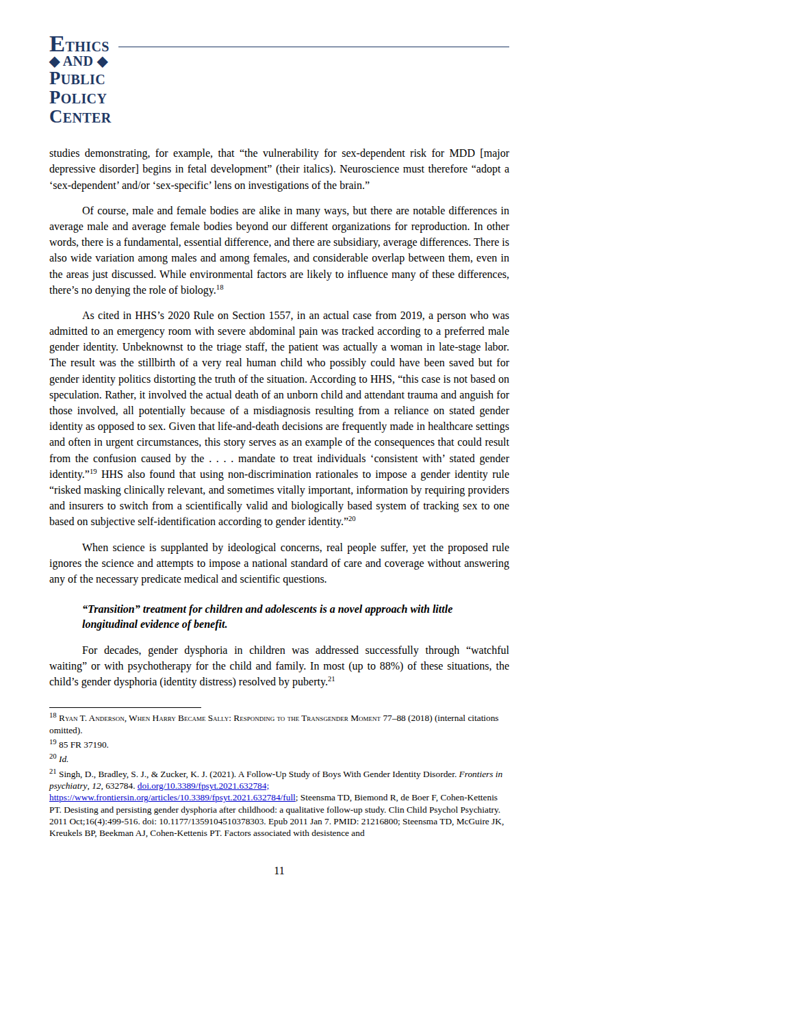ETHICS ◆ AND ◆ PUBLIC POLICY CENTER
studies demonstrating, for example, that “the vulnerability for sex-dependent risk for MDD [major depressive disorder] begins in fetal development” (their italics). Neuroscience must therefore “adopt a ‘sex-dependent’ and/or ‘sex-specific’ lens on investigations of the brain.”
Of course, male and female bodies are alike in many ways, but there are notable differences in average male and average female bodies beyond our different organizations for reproduction. In other words, there is a fundamental, essential difference, and there are subsidiary, average differences. There is also wide variation among males and among females, and considerable overlap between them, even in the areas just discussed. While environmental factors are likely to influence many of these differences, there’s no denying the role of biology.18
As cited in HHS’s 2020 Rule on Section 1557, in an actual case from 2019, a person who was admitted to an emergency room with severe abdominal pain was tracked according to a preferred male gender identity. Unbeknownst to the triage staff, the patient was actually a woman in late-stage labor. The result was the stillbirth of a very real human child who possibly could have been saved but for gender identity politics distorting the truth of the situation. According to HHS, “this case is not based on speculation. Rather, it involved the actual death of an unborn child and attendant trauma and anguish for those involved, all potentially because of a misdiagnosis resulting from a reliance on stated gender identity as opposed to sex. Given that life-and-death decisions are frequently made in healthcare settings and often in urgent circumstances, this story serves as an example of the consequences that could result from the confusion caused by the . . . . mandate to treat individuals ‘consistent with’ stated gender identity.”19 HHS also found that using non-discrimination rationales to impose a gender identity rule “risked masking clinically relevant, and sometimes vitally important, information by requiring providers and insurers to switch from a scientifically valid and biologically based system of tracking sex to one based on subjective self-identification according to gender identity.”20
When science is supplanted by ideological concerns, real people suffer, yet the proposed rule ignores the science and attempts to impose a national standard of care and coverage without answering any of the necessary predicate medical and scientific questions.
“Transition” treatment for children and adolescents is a novel approach with little longitudinal evidence of benefit.
For decades, gender dysphoria in children was addressed successfully through “watchful waiting” or with psychotherapy for the child and family. In most (up to 88%) of these situations, the child’s gender dysphoria (identity distress) resolved by puberty.21
18 Ryan T. Anderson, When Harry Became Sally: Responding to the Transgender Moment 77–88 (2018) (internal citations omitted).
19 85 FR 37190.
20 Id.
21 Singh, D., Bradley, S. J., & Zucker, K. J. (2021). A Follow-Up Study of Boys With Gender Identity Disorder. Frontiers in psychiatry, 12, 632784. doi.org/10.3389/fpsyt.2021.632784;
https://www.frontiersin.org/articles/10.3389/fpsyt.2021.632784/full; Steensma TD, Biemond R, de Boer F, Cohen-Kettenis PT. Desisting and persisting gender dysphoria after childhood: a qualitative follow-up study. Clin Child Psychol Psychiatry. 2011 Oct;16(4):499-516. doi: 10.1177/1359104510378303. Epub 2011 Jan 7. PMID: 21216800; Steensma TD, McGuire JK, Kreukels BP, Beekman AJ, Cohen-Kettenis PT. Factors associated with desistence and
11